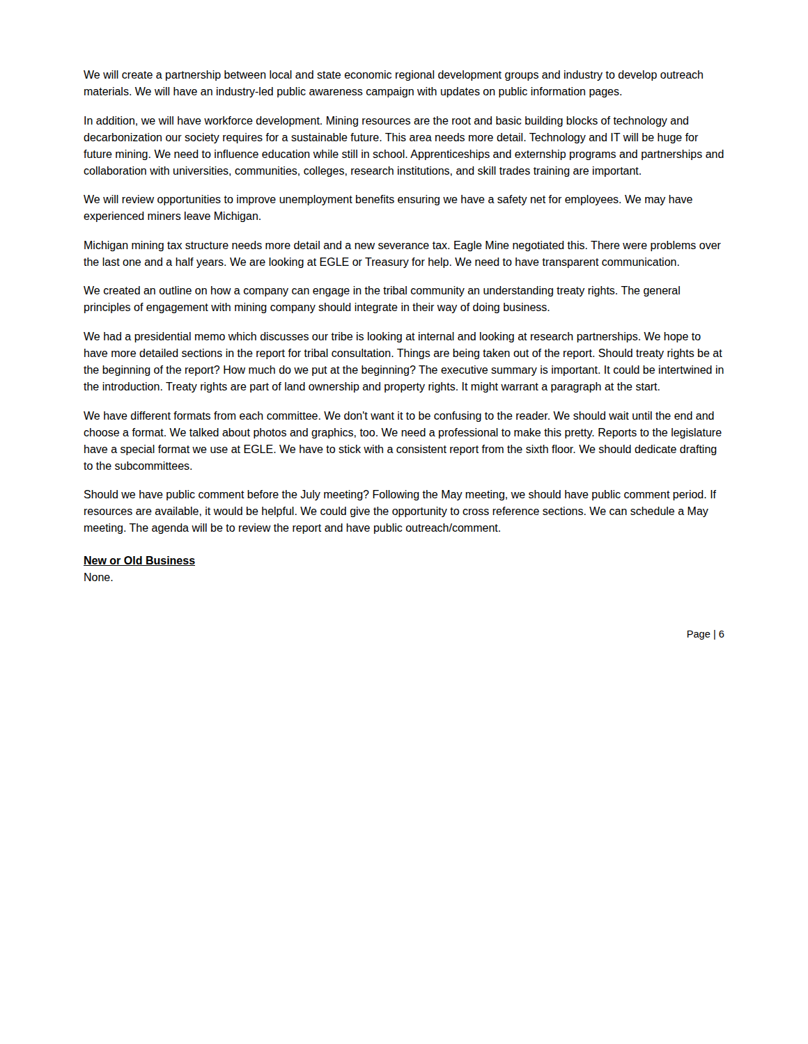We will create a partnership between local and state economic regional development groups and industry to develop outreach materials. We will have an industry-led public awareness campaign with updates on public information pages.
In addition, we will have workforce development. Mining resources are the root and basic building blocks of technology and decarbonization our society requires for a sustainable future. This area needs more detail. Technology and IT will be huge for future mining. We need to influence education while still in school. Apprenticeships and externship programs and partnerships and collaboration with universities, communities, colleges, research institutions, and skill trades training are important.
We will review opportunities to improve unemployment benefits ensuring we have a safety net for employees. We may have experienced miners leave Michigan.
Michigan mining tax structure needs more detail and a new severance tax. Eagle Mine negotiated this. There were problems over the last one and a half years. We are looking at EGLE or Treasury for help. We need to have transparent communication.
We created an outline on how a company can engage in the tribal community an understanding treaty rights. The general principles of engagement with mining company should integrate in their way of doing business.
We had a presidential memo which discusses our tribe is looking at internal and looking at research partnerships. We hope to have more detailed sections in the report for tribal consultation. Things are being taken out of the report. Should treaty rights be at the beginning of the report? How much do we put at the beginning? The executive summary is important. It could be intertwined in the introduction. Treaty rights are part of land ownership and property rights. It might warrant a paragraph at the start.
We have different formats from each committee. We don't want it to be confusing to the reader. We should wait until the end and choose a format. We talked about photos and graphics, too. We need a professional to make this pretty. Reports to the legislature have a special format we use at EGLE. We have to stick with a consistent report from the sixth floor. We should dedicate drafting to the subcommittees.
Should we have public comment before the July meeting? Following the May meeting, we should have public comment period. If resources are available, it would be helpful. We could give the opportunity to cross reference sections. We can schedule a May meeting. The agenda will be to review the report and have public outreach/comment.
New or Old Business
None.
Page | 6